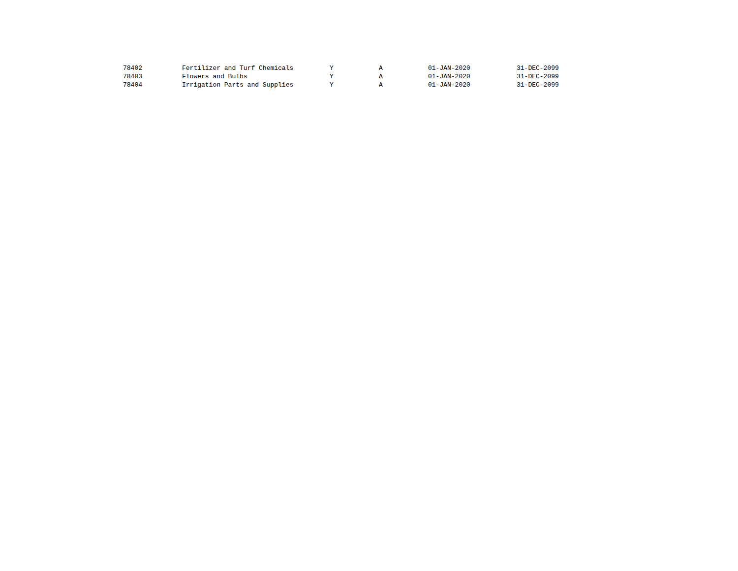| 78402 | Fertilizer and Turf Chemicals | Y | A | 01-JAN-2020 | 31-DEC-2099 |
| 78403 | Flowers and Bulbs | Y | A | 01-JAN-2020 | 31-DEC-2099 |
| 78404 | Irrigation Parts and Supplies | Y | A | 01-JAN-2020 | 31-DEC-2099 |